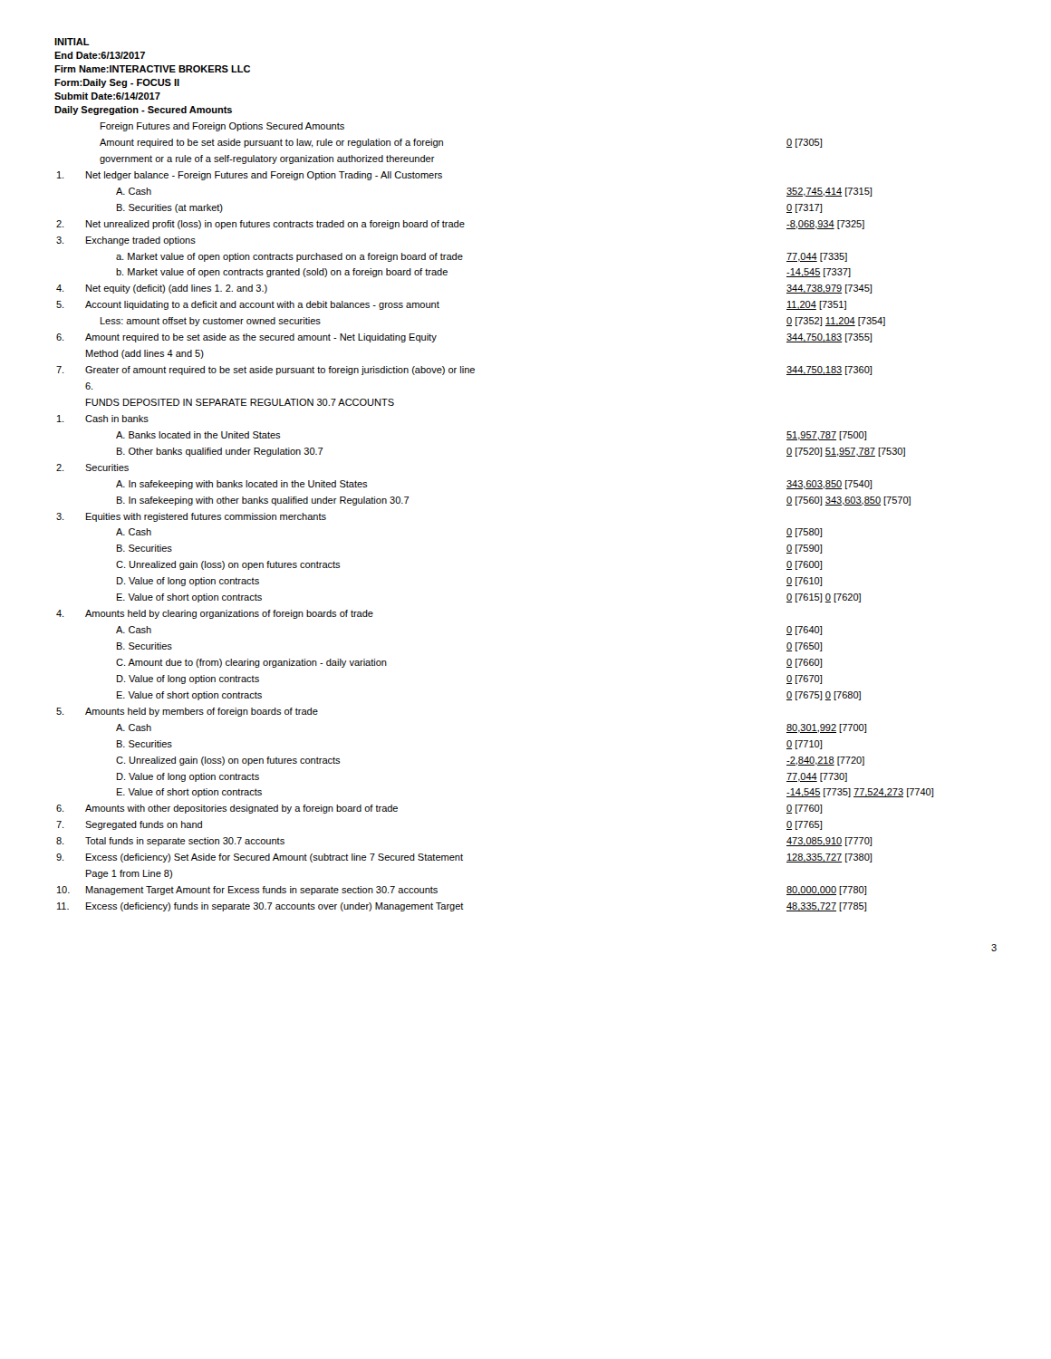INITIAL
End Date:6/13/2017
Firm Name:INTERACTIVE BROKERS LLC
Form:Daily Seg - FOCUS II
Submit Date:6/14/2017
Daily Segregation - Secured Amounts
| | Foreign Futures and Foreign Options Secured Amounts | |
| | Amount required to be set aside pursuant to law, rule or regulation of a foreign | 0 [7305] |
| | government or a rule of a self-regulatory organization authorized thereunder | |
| 1. | Net ledger balance - Foreign Futures and Foreign Option Trading - All Customers | |
| | A. Cash | 352,745,414 [7315] |
| | B. Securities (at market) | 0 [7317] |
| 2. | Net unrealized profit (loss) in open futures contracts traded on a foreign board of trade | -8,068,934 [7325] |
| 3. | Exchange traded options | |
| | a. Market value of open option contracts purchased on a foreign board of trade | 77,044 [7335] |
| | b. Market value of open contracts granted (sold) on a foreign board of trade | -14,545 [7337] |
| 4. | Net equity (deficit) (add lines 1. 2. and 3.) | 344,738,979 [7345] |
| 5. | Account liquidating to a deficit and account with a debit balances - gross amount | 11,204 [7351] |
| | Less: amount offset by customer owned securities | 0 [7352] 11,204 [7354] |
| 6. | Amount required to be set aside as the secured amount - Net Liquidating Equity | 344,750,183 [7355] |
| | Method (add lines 4 and 5) | |
| 7. | Greater of amount required to be set aside pursuant to foreign jurisdiction (above) or line | 344,750,183 [7360] |
| | 6. | |
| | FUNDS DEPOSITED IN SEPARATE REGULATION 30.7 ACCOUNTS | |
| 1. | Cash in banks | |
| | A. Banks located in the United States | 51,957,787 [7500] |
| | B. Other banks qualified under Regulation 30.7 | 0 [7520] 51,957,787 [7530] |
| 2. | Securities | |
| | A. In safekeeping with banks located in the United States | 343,603,850 [7540] |
| | B. In safekeeping with other banks qualified under Regulation 30.7 | 0 [7560] 343,603,850 [7570] |
| 3. | Equities with registered futures commission merchants | |
| | A. Cash | 0 [7580] |
| | B. Securities | 0 [7590] |
| | C. Unrealized gain (loss) on open futures contracts | 0 [7600] |
| | D. Value of long option contracts | 0 [7610] |
| | E. Value of short option contracts | 0 [7615] 0 [7620] |
| 4. | Amounts held by clearing organizations of foreign boards of trade | |
| | A. Cash | 0 [7640] |
| | B. Securities | 0 [7650] |
| | C. Amount due to (from) clearing organization - daily variation | 0 [7660] |
| | D. Value of long option contracts | 0 [7670] |
| | E. Value of short option contracts | 0 [7675] 0 [7680] |
| 5. | Amounts held by members of foreign boards of trade | |
| | A. Cash | 80,301,992 [7700] |
| | B. Securities | 0 [7710] |
| | C. Unrealized gain (loss) on open futures contracts | -2,840,218 [7720] |
| | D. Value of long option contracts | 77,044 [7730] |
| | E. Value of short option contracts | -14,545 [7735] 77,524,273 [7740] |
| 6. | Amounts with other depositories designated by a foreign board of trade | 0 [7760] |
| 7. | Segregated funds on hand | 0 [7765] |
| 8. | Total funds in separate section 30.7 accounts | 473,085,910 [7770] |
| 9. | Excess (deficiency) Set Aside for Secured Amount (subtract line 7 Secured Statement | 128,335,727 [7380] |
| | Page 1 from Line 8) | |
| 10. | Management Target Amount for Excess funds in separate section 30.7 accounts | 80,000,000 [7780] |
| 11. | Excess (deficiency) funds in separate 30.7 accounts over (under) Management Target | 48,335,727 [7785] |
3